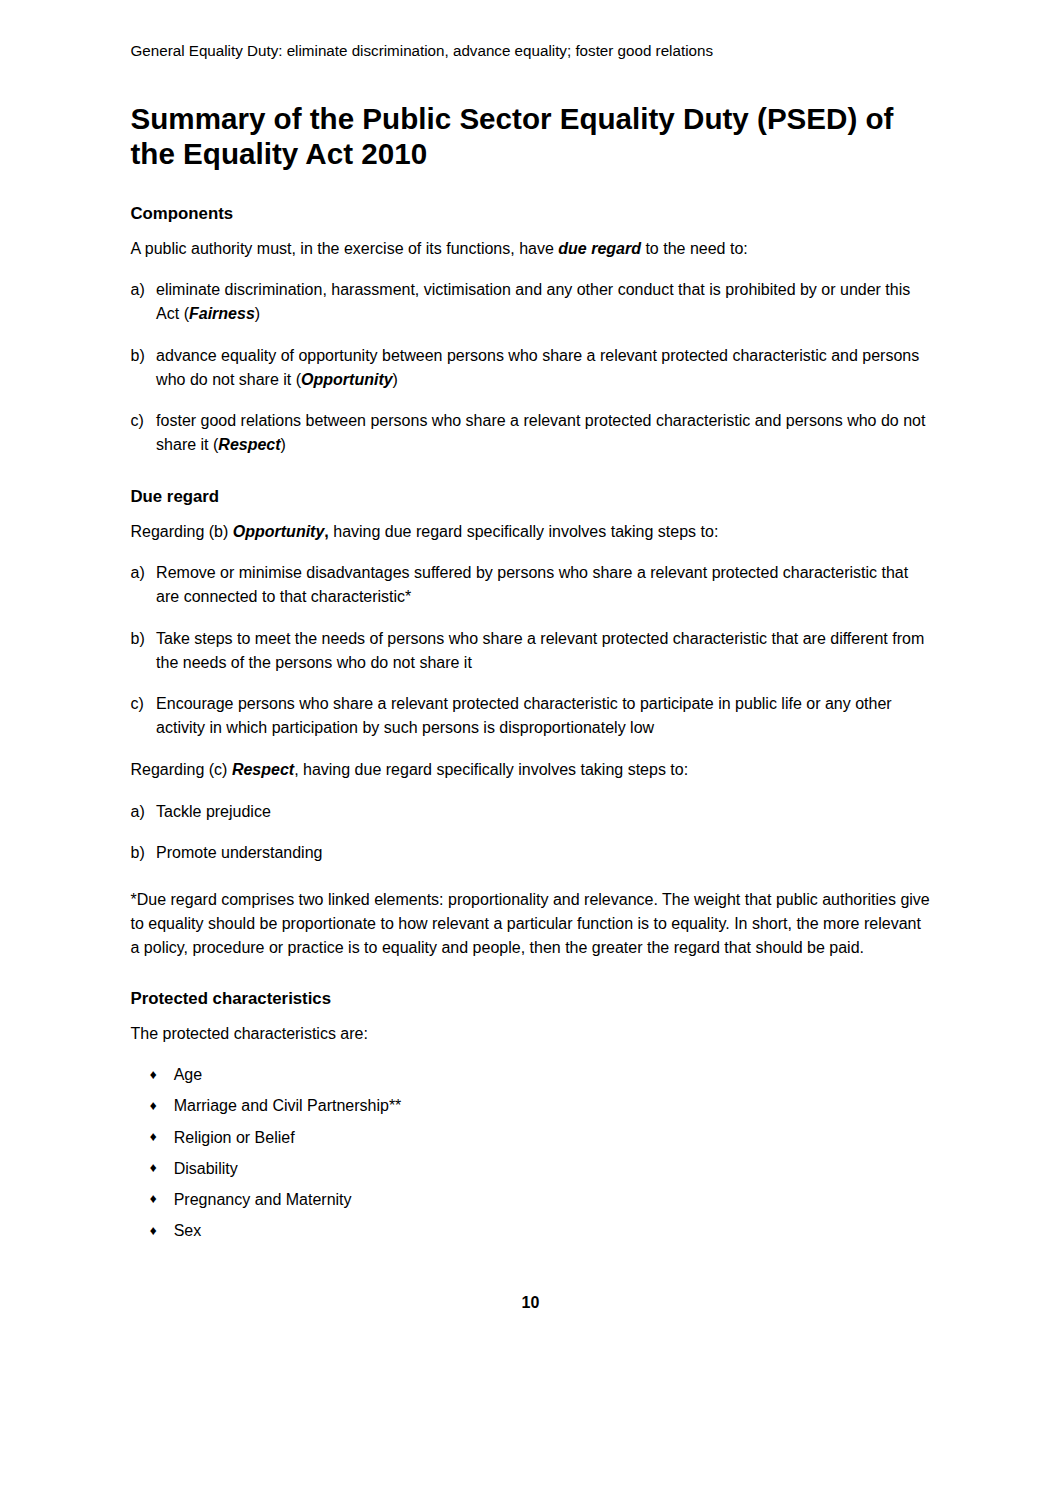General Equality Duty: eliminate discrimination, advance equality; foster good relations
Summary of the Public Sector Equality Duty (PSED) of the Equality Act 2010
Components
A public authority must, in the exercise of its functions, have due regard to the need to:
a) eliminate discrimination, harassment, victimisation and any other conduct that is prohibited by or under this Act (Fairness)
b) advance equality of opportunity between persons who share a relevant protected characteristic and persons who do not share it (Opportunity)
c) foster good relations between persons who share a relevant protected characteristic and persons who do not share it (Respect)
Due regard
Regarding (b) Opportunity, having due regard specifically involves taking steps to:
a) Remove or minimise disadvantages suffered by persons who share a relevant protected characteristic that are connected to that characteristic*
b) Take steps to meet the needs of persons who share a relevant protected characteristic that are different from the needs of the persons who do not share it
c) Encourage persons who share a relevant protected characteristic to participate in public life or any other activity in which participation by such persons is disproportionately low
Regarding (c) Respect, having due regard specifically involves taking steps to:
a) Tackle prejudice
b) Promote understanding
*Due regard comprises two linked elements: proportionality and relevance. The weight that public authorities give to equality should be proportionate to how relevant a particular function is to equality. In short, the more relevant a policy, procedure or practice is to equality and people, then the greater the regard that should be paid.
Protected characteristics
The protected characteristics are:
Age
Marriage and Civil Partnership**
Religion or Belief
Disability
Pregnancy and Maternity
Sex
10